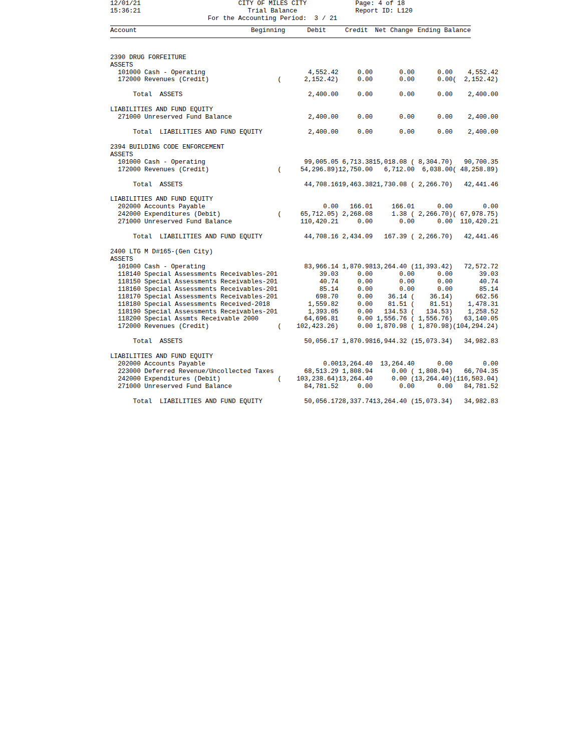| 12/01/21 | CITY OF MILES CITY | Page: 4 of 18 |
| 15:36:21 | Trial Balance | Report ID: L120 |
| | For the Accounting Period: 3 / 21 | |
| Account | Beginning | Debit | Credit | Net Change | | Ending Balance |
| 2390 DRUG FORFEITURE | | | | | | |
| ASSETS | | | | | | |
| 101000 Cash - Operating | 4,552.42 | 0.00 | 0.00 | 0.00 | | 4,552.42 |
| 172000 Revenues (Credit) | ( 2,152.42) | 0.00 | 0.00 | 0.00 | ( | 2,152.42) |
| Total ASSETS | 2,400.00 | 0.00 | 0.00 | 0.00 | | 2,400.00 |
| LIABILITIES AND FUND EQUITY | | | | | | |
| 271000 Unreserved Fund Balance | 2,400.00 | 0.00 | 0.00 | 0.00 | | 2,400.00 |
| Total LIABILITIES AND FUND EQUITY | 2,400.00 | 0.00 | 0.00 | 0.00 | | 2,400.00 |
| 2394 BUILDING CODE ENFORCEMENT | | | | | | |
| ASSETS | | | | | | |
| 101000 Cash - Operating | 99,005.05 | 6,713.38 | 15,018.08 ( | 8,304.70) | | 90,700.35 |
| 172000 Revenues (Credit) | ( 54,296.89) | 12,750.00 | 6,712.00 | 6,038.00 | ( | 48,258.89) |
| Total ASSETS | 44,708.16 | 19,463.38 | 21,730.08 ( | 2,266.70) | | 42,441.46 |
| LIABILITIES AND FUND EQUITY | | | | | | |
| 202000 Accounts Payable | 0.00 | 166.01 | 166.01 | 0.00 | | 0.00 |
| 242000 Expenditures (Debit) | ( 65,712.05) | 2,268.08 | 1.38 ( | 2,266.70) | ( | 67,978.75) |
| 271000 Unreserved Fund Balance | 110,420.21 | 0.00 | 0.00 | 0.00 | | 110,420.21 |
| Total LIABILITIES AND FUND EQUITY | 44,708.16 | 2,434.09 | 167.39 ( | 2,266.70) | | 42,441.46 |
| 2400 LTG M D#165-(Gen City) | | | | | | |
| ASSETS | | | | | | |
| 101000 Cash - Operating | 83,966.14 | 1,870.98 | 13,264.40 ( | 11,393.42) | | 72,572.72 |
| 118140 Special Assessments Receivables-201 | 39.03 | 0.00 | 0.00 | 0.00 | | 39.03 |
| 118150 Special Assessments Receivables-201 | 40.74 | 0.00 | 0.00 | 0.00 | | 40.74 |
| 118160 Special Assessments Receivables-201 | 85.14 | 0.00 | 0.00 | 0.00 | | 85.14 |
| 118170 Special Assessments Receivables-201 | 698.70 | 0.00 | 36.14 ( | 36.14) | | 662.56 |
| 118180 Special Assessments Received-2018 | 1,559.82 | 0.00 | 81.51 ( | 81.51) | | 1,478.31 |
| 118190 Special Assessments Receivables-201 | 1,393.05 | 0.00 | 134.53 ( | 134.53) | | 1,258.52 |
| 118200 Special Assmts Receivable 2000 | 64,696.81 | 0.00 | 1,556.76 ( | 1,556.76) | | 63,140.05 |
| 172000 Revenues (Credit) | ( 102,423.26) | 0.00 | 1,870.98 ( | 1,870.98) | ( | 104,294.24) |
| Total ASSETS | 50,056.17 | 1,870.98 | 16,944.32 ( | 15,073.34) | | 34,982.83 |
| LIABILITIES AND FUND EQUITY | | | | | | |
| 202000 Accounts Payable | 0.00 | 13,264.40 | 13,264.40 | 0.00 | | 0.00 |
| 223000 Deferred Revenue/Uncollected Taxes | 68,513.29 | 1,808.94 | 0.00 ( | 1,808.94) | | 66,704.35 |
| 242000 Expenditures (Debit) | ( 103,238.64) | 13,264.40 | 0.00 ( | 13,264.40) | ( | 116,503.04) |
| 271000 Unreserved Fund Balance | 84,781.52 | 0.00 | 0.00 | 0.00 | | 84,781.52 |
| Total LIABILITIES AND FUND EQUITY | 50,056.17 | 28,337.74 | 13,264.40 ( | 15,073.34) | | 34,982.83 |